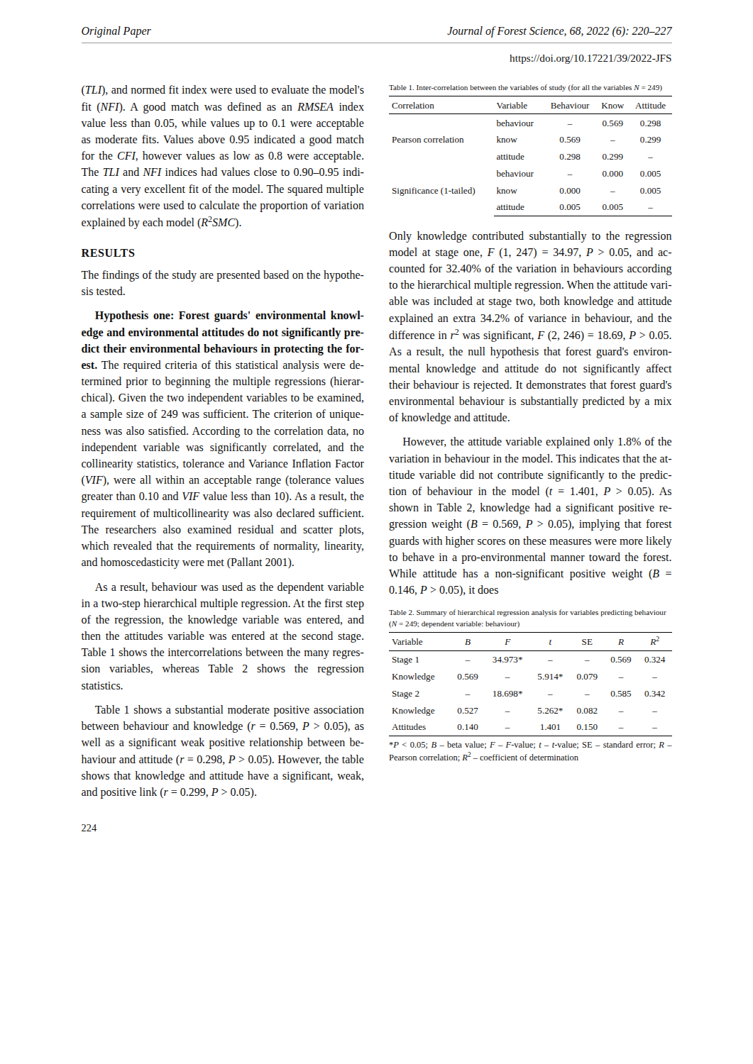Original Paper Journal of Forest Science, 68, 2022 (6): 220–227
https://doi.org/10.17221/39/2022-JFS
(TLI), and normed fit index were used to evaluate the model's fit (NFI). A good match was defined as an RMSEA index value less than 0.05, while values up to 0.1 were acceptable as moderate fits. Values above 0.95 indicated a good match for the CFI, however values as low as 0.8 were acceptable. The TLI and NFI indices had values close to 0.90–0.95 indicating a very excellent fit of the model. The squared multiple correlations were used to calculate the proportion of variation explained by each model (R2SMC).
RESULTS
The findings of the study are presented based on the hypothesis tested.
Hypothesis one: Forest guards' environmental knowledge and environmental attitudes do not significantly predict their environmental behaviours in protecting the forest. The required criteria of this statistical analysis were determined prior to beginning the multiple regressions (hierarchical). Given the two independent variables to be examined, a sample size of 249 was sufficient. The criterion of uniqueness was also satisfied. According to the correlation data, no independent variable was significantly correlated, and the collinearity statistics, tolerance and Variance Inflation Factor (VIF), were all within an acceptable range (tolerance values greater than 0.10 and VIF value less than 10). As a result, the requirement of multicollinearity was also declared sufficient. The researchers also examined residual and scatter plots, which revealed that the requirements of normality, linearity, and homoscedasticity were met (Pallant 2001).
As a result, behaviour was used as the dependent variable in a two-step hierarchical multiple regression. At the first step of the regression, the knowledge variable was entered, and then the attitudes variable was entered at the second stage. Table 1 shows the intercorrelations between the many regression variables, whereas Table 2 shows the regression statistics.
Table 1 shows a substantial moderate positive association between behaviour and knowledge (r = 0.569, P > 0.05), as well as a significant weak positive relationship between behaviour and attitude (r = 0.298, P > 0.05). However, the table shows that knowledge and attitude have a significant, weak, and positive link (r = 0.299, P > 0.05).
Table 1. Inter-correlation between the variables of study (for all the variables N = 249)
| Correlation | Variable | Behaviour | Know | Attitude |
| --- | --- | --- | --- | --- |
| Pearson correlation | behaviour | – | 0.569 | 0.298 |
| know | 0.569 | – | 0.299 |
| attitude | 0.298 | 0.299 | – |
| Significance (1-tailed) | behaviour | – | 0.000 | 0.005 |
| know | 0.000 | – | 0.005 |
| attitude | 0.005 | 0.005 | – |
Only knowledge contributed substantially to the regression model at stage one, F (1, 247) = 34.97, P > 0.05, and accounted for 32.40% of the variation in behaviours according to the hierarchical multiple regression. When the attitude variable was included at stage two, both knowledge and attitude explained an extra 34.2% of variance in behaviour, and the difference in r2 was significant, F (2, 246) = 18.69, P > 0.05. As a result, the null hypothesis that forest guard's environmental knowledge and attitude do not significantly affect their behaviour is rejected. It demonstrates that forest guard's environmental behaviour is substantially predicted by a mix of knowledge and attitude.
However, the attitude variable explained only 1.8% of the variation in behaviour in the model. This indicates that the attitude variable did not contribute significantly to the prediction of behaviour in the model (t = 1.401, P > 0.05). As shown in Table 2, knowledge had a significant positive regression weight (B = 0.569, P > 0.05), implying that forest guards with higher scores on these measures were more likely to behave in a pro-environmental manner toward the forest. While attitude has a non-significant positive weight (B = 0.146, P > 0.05), it does
Table 2. Summary of hierarchical regression analysis for variables predicting behaviour ( N = 249; dependent variable: behaviour)
| Variable | B | F | t | SE | R | R 2 |
| --- | --- | --- | --- | --- | --- | --- |
| Stage 1 | – | 34.973* | – | – | 0.569 | 0.324 |
| Knowledge | 0.569 | – | 5.914* | 0.079 | – | – |
| Stage 2 | – | 18.698* | – | – | 0.585 | 0.342 |
| Knowledge | 0.527 | – | 5.262* | 0.082 | – | – |
| Attitudes | 0.140 | – | 1.401 | 0.150 | – | – |
*P < 0.05; B – beta value; F – F-value; t – t-value; SE – standard error; R – Pearson correlation; R2 – coefficient of determination
224